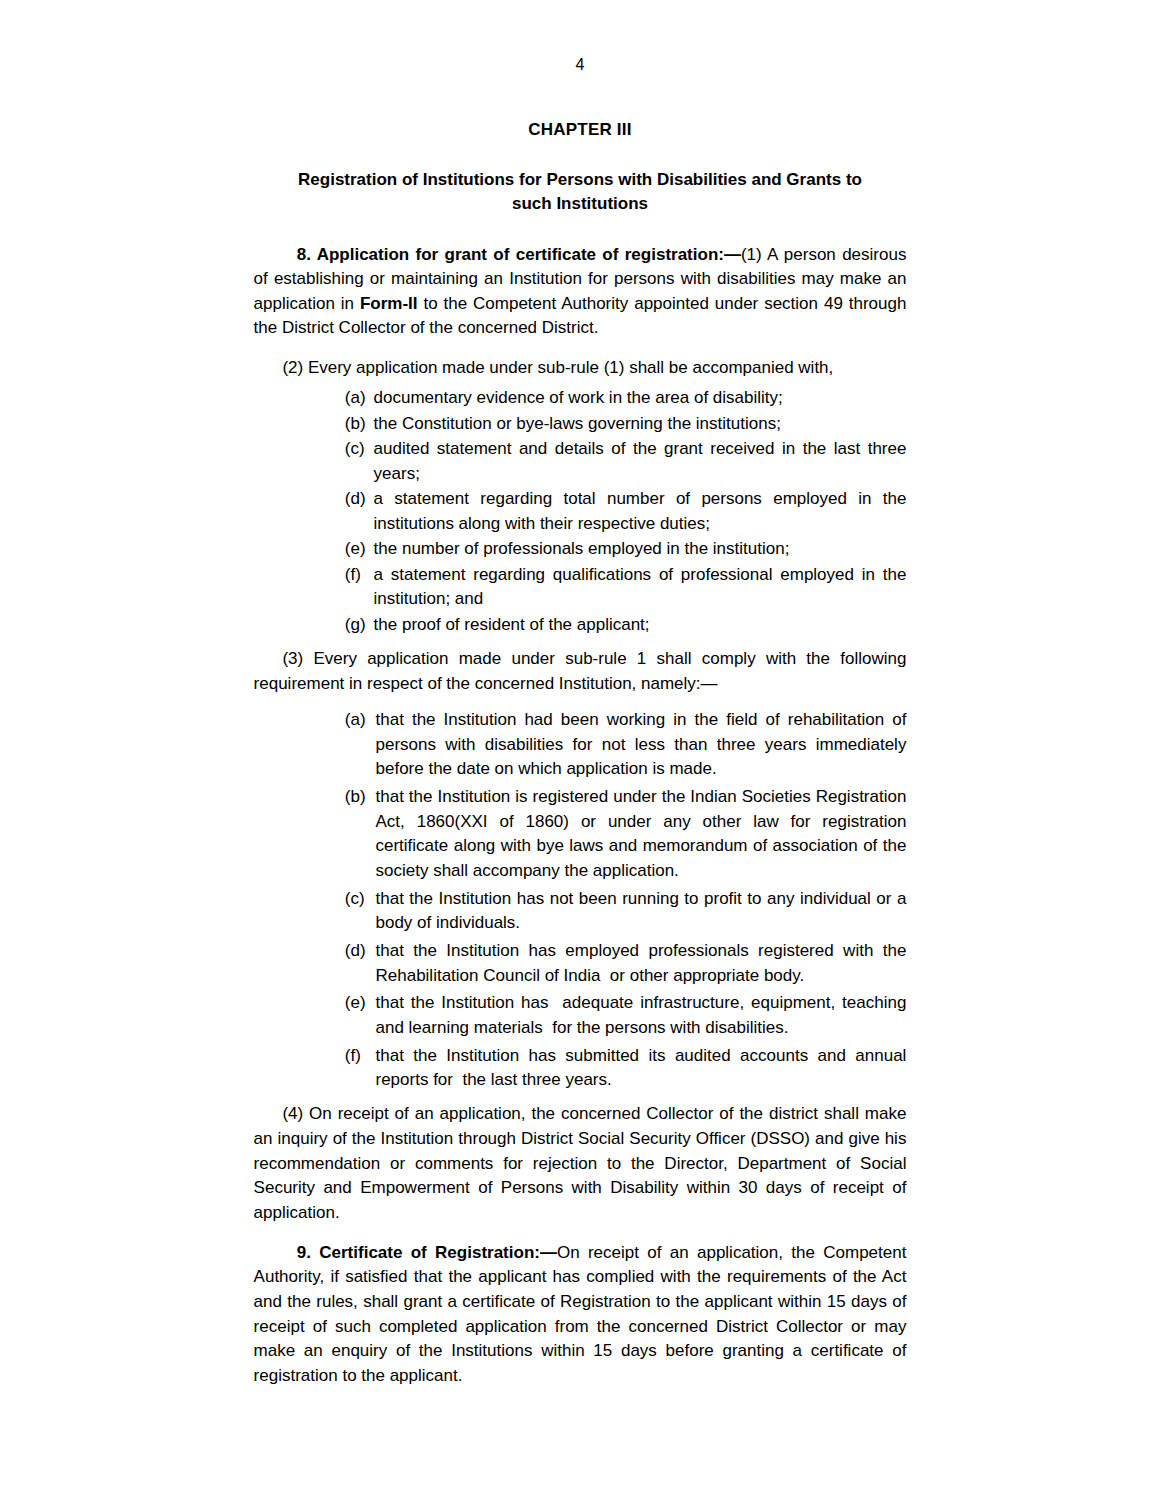4
CHAPTER III
Registration of Institutions for Persons with Disabilities and Grants to such Institutions
8. Application for grant of certificate of registration:—(1) A person desirous of establishing or maintaining an Institution for persons with disabilities may make an application in Form-II to the Competent Authority appointed under section 49 through the District Collector of the concerned District.
(2) Every application made under sub-rule (1) shall be accompanied with,
(a) documentary evidence of work in the area of disability;
(b) the Constitution or bye-laws governing the institutions;
(c) audited statement and details of the grant received in the last three years;
(d) a statement regarding total number of persons employed in the institutions along with their respective duties;
(e) the number of professionals employed in the institution;
(f) a statement regarding qualifications of professional employed in the institution; and
(g) the proof of resident of the applicant;
(3) Every application made under sub-rule 1 shall comply with the following requirement in respect of the concerned Institution, namely:—
(a) that the Institution had been working in the field of rehabilitation of persons with disabilities for not less than three years immediately before the date on which application is made.
(b) that the Institution is registered under the Indian Societies Registration Act, 1860(XXI of 1860) or under any other law for registration certificate along with bye laws and memorandum of association of the society shall accompany the application.
(c) that the Institution has not been running to profit to any individual or a body of individuals.
(d) that the Institution has employed professionals registered with the Rehabilitation Council of India or other appropriate body.
(e) that the Institution has adequate infrastructure, equipment, teaching and learning materials for the persons with disabilities.
(f) that the Institution has submitted its audited accounts and annual reports for the last three years.
(4) On receipt of an application, the concerned Collector of the district shall make an inquiry of the Institution through District Social Security Officer (DSSO) and give his recommendation or comments for rejection to the Director, Department of Social Security and Empowerment of Persons with Disability within 30 days of receipt of application.
9. Certificate of Registration:—On receipt of an application, the Competent Authority, if satisfied that the applicant has complied with the requirements of the Act and the rules, shall grant a certificate of Registration to the applicant within 15 days of receipt of such completed application from the concerned District Collector or may make an enquiry of the Institutions within 15 days before granting a certificate of registration to the applicant.